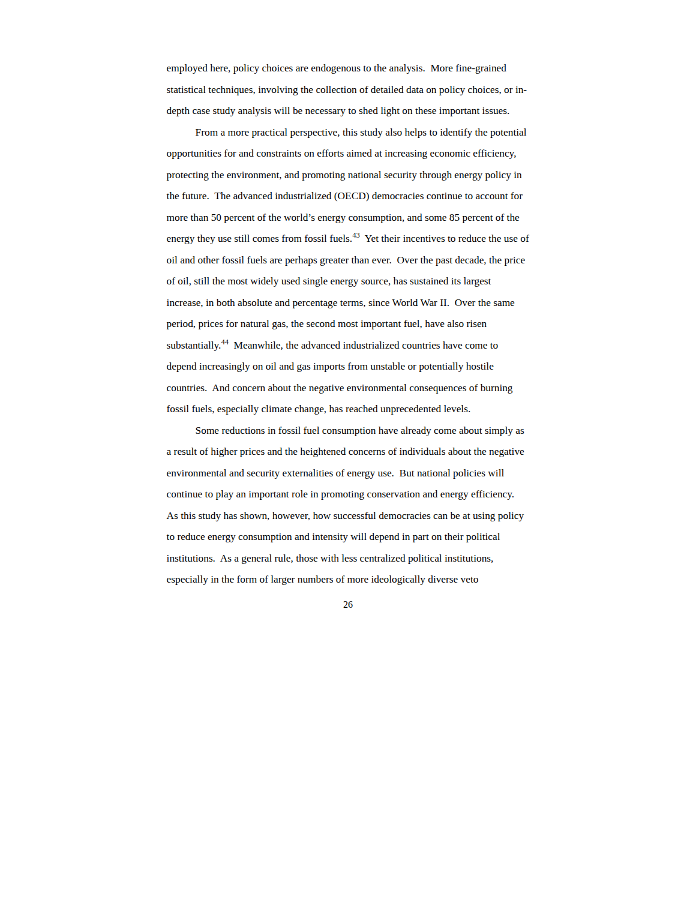employed here, policy choices are endogenous to the analysis. More fine-grained statistical techniques, involving the collection of detailed data on policy choices, or in-depth case study analysis will be necessary to shed light on these important issues.
From a more practical perspective, this study also helps to identify the potential opportunities for and constraints on efforts aimed at increasing economic efficiency, protecting the environment, and promoting national security through energy policy in the future. The advanced industrialized (OECD) democracies continue to account for more than 50 percent of the world’s energy consumption, and some 85 percent of the energy they use still comes from fossil fuels.43 Yet their incentives to reduce the use of oil and other fossil fuels are perhaps greater than ever. Over the past decade, the price of oil, still the most widely used single energy source, has sustained its largest increase, in both absolute and percentage terms, since World War II. Over the same period, prices for natural gas, the second most important fuel, have also risen substantially.44 Meanwhile, the advanced industrialized countries have come to depend increasingly on oil and gas imports from unstable or potentially hostile countries. And concern about the negative environmental consequences of burning fossil fuels, especially climate change, has reached unprecedented levels.
Some reductions in fossil fuel consumption have already come about simply as a result of higher prices and the heightened concerns of individuals about the negative environmental and security externalities of energy use. But national policies will continue to play an important role in promoting conservation and energy efficiency. As this study has shown, however, how successful democracies can be at using policy to reduce energy consumption and intensity will depend in part on their political institutions. As a general rule, those with less centralized political institutions, especially in the form of larger numbers of more ideologically diverse veto
26